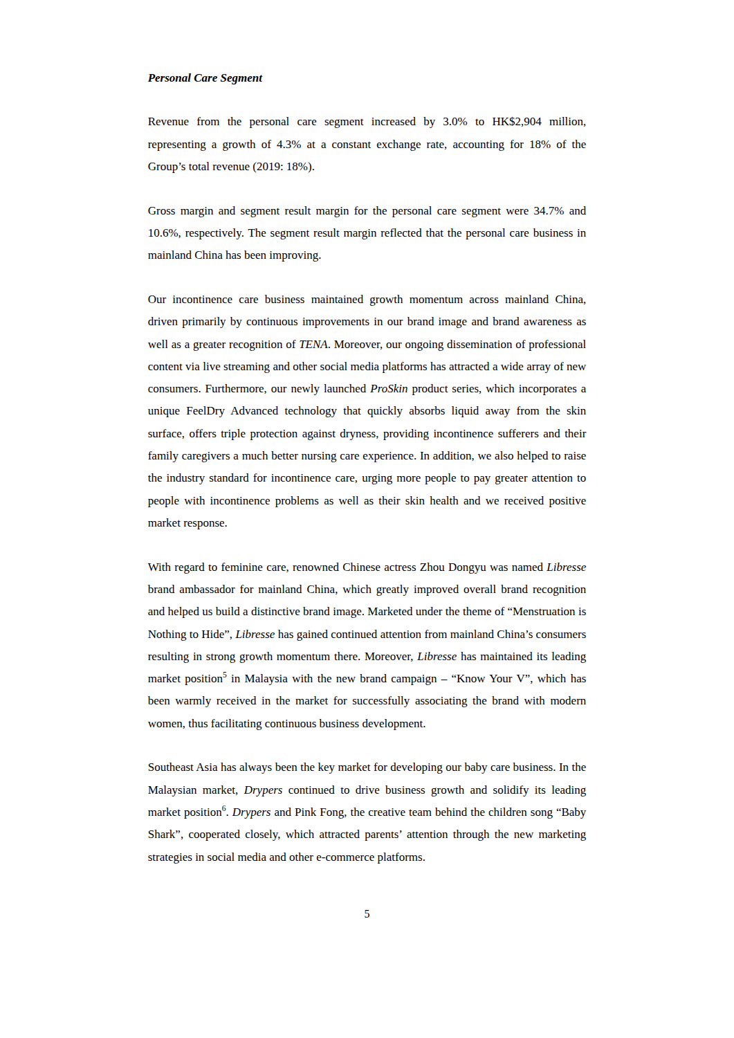Personal Care Segment
Revenue from the personal care segment increased by 3.0% to HK$2,904 million, representing a growth of 4.3% at a constant exchange rate, accounting for 18% of the Group’s total revenue (2019: 18%).
Gross margin and segment result margin for the personal care segment were 34.7% and 10.6%, respectively. The segment result margin reflected that the personal care business in mainland China has been improving.
Our incontinence care business maintained growth momentum across mainland China, driven primarily by continuous improvements in our brand image and brand awareness as well as a greater recognition of TENA. Moreover, our ongoing dissemination of professional content via live streaming and other social media platforms has attracted a wide array of new consumers. Furthermore, our newly launched ProSkin product series, which incorporates a unique FeelDry Advanced technology that quickly absorbs liquid away from the skin surface, offers triple protection against dryness, providing incontinence sufferers and their family caregivers a much better nursing care experience. In addition, we also helped to raise the industry standard for incontinence care, urging more people to pay greater attention to people with incontinence problems as well as their skin health and we received positive market response.
With regard to feminine care, renowned Chinese actress Zhou Dongyu was named Libresse brand ambassador for mainland China, which greatly improved overall brand recognition and helped us build a distinctive brand image. Marketed under the theme of “Menstruation is Nothing to Hide”, Libresse has gained continued attention from mainland China’s consumers resulting in strong growth momentum there. Moreover, Libresse has maintained its leading market position5 in Malaysia with the new brand campaign – “Know Your V”, which has been warmly received in the market for successfully associating the brand with modern women, thus facilitating continuous business development.
Southeast Asia has always been the key market for developing our baby care business. In the Malaysian market, Drypers continued to drive business growth and solidify its leading market position6. Drypers and Pink Fong, the creative team behind the children song “Baby Shark”, cooperated closely, which attracted parents’ attention through the new marketing strategies in social media and other e-commerce platforms.
5